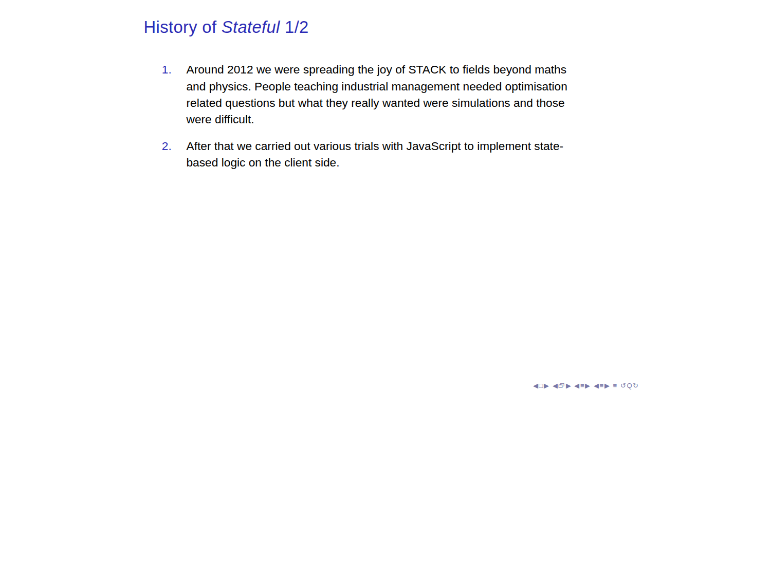History of Stateful 1/2
Around 2012 we were spreading the joy of STACK to fields beyond maths and physics. People teaching industrial management needed optimisation related questions but what they really wanted were simulations and those were difficult.
After that we carried out various trials with JavaScript to implement state-based logic on the client side.
◀□▶ ◀🗗▶ ◀≡▶ ◀≡▶ ≡ ↺Q↻